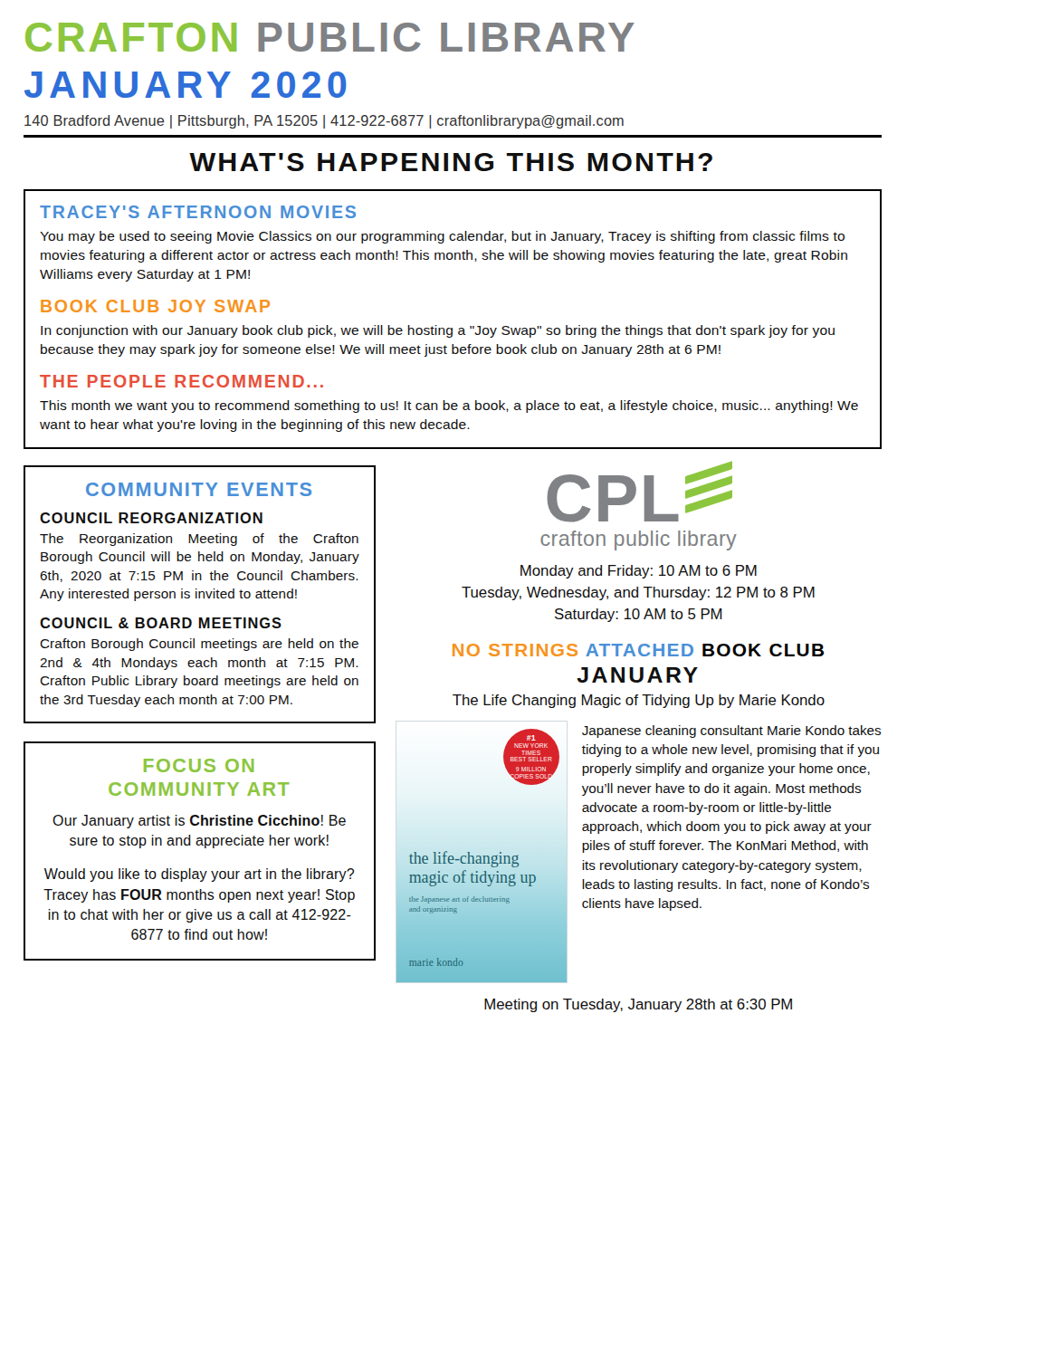CRAFTON PUBLIC LIBRARY
JANUARY 2020
140 Bradford Avenue | Pittsburgh, PA 15205 | 412-922-6877 | craftonlibrarypa@gmail.com
WHAT'S HAPPENING THIS MONTH?
TRACEY'S AFTERNOON MOVIES
You may be used to seeing Movie Classics on our programming calendar, but in January, Tracey is shifting from classic films to movies featuring a different actor or actress each month! This month, she will be showing movies featuring the late, great Robin Williams every Saturday at 1 PM!
BOOK CLUB JOY SWAP
In conjunction with our January book club pick, we will be hosting a "Joy Swap" so bring the things that don't spark joy for you because they may spark joy for someone else! We will meet just before book club on January 28th at 6 PM!
THE PEOPLE RECOMMEND...
This month we want you to recommend something to us! It can be a book, a place to eat, a lifestyle choice, music... anything! We want to hear what you're loving in the beginning of this new decade.
COMMUNITY EVENTS
COUNCIL REORGANIZATION
The Reorganization Meeting of the Crafton Borough Council will be held on Monday, January 6th, 2020 at 7:15 PM in the Council Chambers. Any interested person is invited to attend!
COUNCIL & BOARD MEETINGS
Crafton Borough Council meetings are held on the 2nd & 4th Mondays each month at 7:15 PM. Crafton Public Library board meetings are held on the 3rd Tuesday each month at 7:00 PM.
FOCUS ON
COMMUNITY ART
Our January artist is Christine Cicchino! Be sure to stop in and appreciate her work!
Would you like to display your art in the library? Tracey has FOUR months open next year! Stop in to chat with her or give us a call at 412-922-6877 to find out how!
CPL
crafton public library
Monday and Friday: 10 AM to 6 PM
Tuesday, Wednesday, and Thursday: 12 PM to 8 PM
Saturday: 10 AM to 5 PM
NO STRINGS ATTACHED BOOK CLUB
JANUARY
The Life Changing Magic of Tidying Up by Marie Kondo
#1 NEW YORK TIMES
BEST SELLER 9 MILLION
COPIES SOLD
the life-changing
magic of tidying up
the Japanese art of decluttering
and organizing
marie kondo
Japanese cleaning consultant Marie Kondo takes tidying to a whole new level, promising that if you properly simplify and organize your home once, you’ll never have to do it again. Most methods advocate a room-by-room or little-by-little approach, which doom you to pick away at your piles of stuff forever. The KonMari Method, with its revolutionary category-by-category system, leads to lasting results. In fact, none of Kondo’s clients have lapsed.
Meeting on Tuesday, January 28th at 6:30 PM